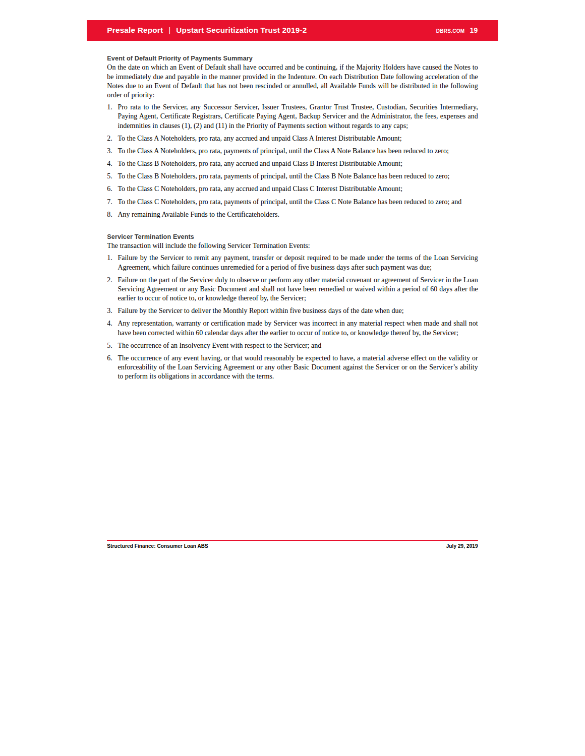Presale Report | Upstart Securitization Trust 2019-2
DBRS.COM 19
Event of Default Priority of Payments Summary
On the date on which an Event of Default shall have occurred and be continuing, if the Majority Holders have caused the Notes to be immediately due and payable in the manner provided in the Indenture. On each Distribution Date following acceleration of the Notes due to an Event of Default that has not been rescinded or annulled, all Available Funds will be distributed in the following order of priority:
Pro rata to the Servicer, any Successor Servicer, Issuer Trustees, Grantor Trust Trustee, Custodian, Securities Intermediary, Paying Agent, Certificate Registrars, Certificate Paying Agent, Backup Servicer and the Administrator, the fees, expenses and indemnities in clauses (1), (2) and (11) in the Priority of Payments section without regards to any caps;
To the Class A Noteholders, pro rata, any accrued and unpaid Class A Interest Distributable Amount;
To the Class A Noteholders, pro rata, payments of principal, until the Class A Note Balance has been reduced to zero;
To the Class B Noteholders, pro rata, any accrued and unpaid Class B Interest Distributable Amount;
To the Class B Noteholders, pro rata, payments of principal, until the Class B Note Balance has been reduced to zero;
To the Class C Noteholders, pro rata, any accrued and unpaid Class C Interest Distributable Amount;
To the Class C Noteholders, pro rata, payments of principal, until the Class C Note Balance has been reduced to zero; and
Any remaining Available Funds to the Certificateholders.
Servicer Termination Events
The transaction will include the following Servicer Termination Events:
Failure by the Servicer to remit any payment, transfer or deposit required to be made under the terms of the Loan Servicing Agreement, which failure continues unremedied for a period of five business days after such payment was due;
Failure on the part of the Servicer duly to observe or perform any other material covenant or agreement of Servicer in the Loan Servicing Agreement or any Basic Document and shall not have been remedied or waived within a period of 60 days after the earlier to occur of notice to, or knowledge thereof by, the Servicer;
Failure by the Servicer to deliver the Monthly Report within five business days of the date when due;
Any representation, warranty or certification made by Servicer was incorrect in any material respect when made and shall not have been corrected within 60 calendar days after the earlier to occur of notice to, or knowledge thereof by, the Servicer;
The occurrence of an Insolvency Event with respect to the Servicer; and
The occurrence of any event having, or that would reasonably be expected to have, a material adverse effect on the validity or enforceability of the Loan Servicing Agreement or any other Basic Document against the Servicer or on the Servicer’s ability to perform its obligations in accordance with the terms.
Structured Finance: Consumer Loan ABS
July 29, 2019